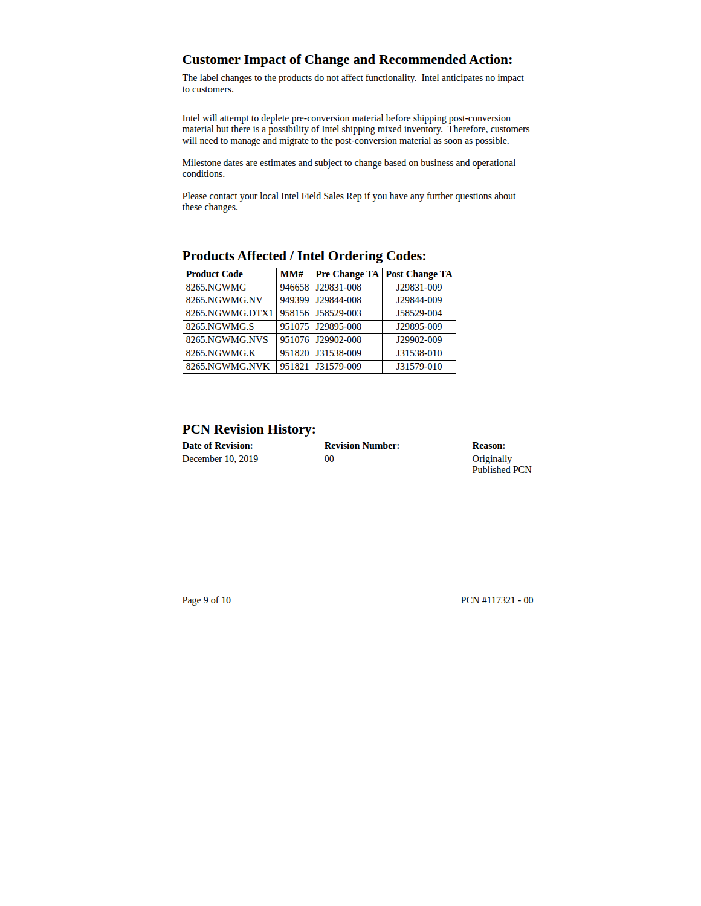Customer Impact of Change and Recommended Action:
The label changes to the products do not affect functionality. Intel anticipates no impact to customers.
Intel will attempt to deplete pre-conversion material before shipping post-conversion material but there is a possibility of Intel shipping mixed inventory. Therefore, customers will need to manage and migrate to the post-conversion material as soon as possible.
Milestone dates are estimates and subject to change based on business and operational conditions.
Please contact your local Intel Field Sales Rep if you have any further questions about these changes.
Products Affected / Intel Ordering Codes:
| Product Code | MM# | Pre Change TA | Post Change TA |
| --- | --- | --- | --- |
| 8265.NGWMG | 946658 | J29831-008 | J29831-009 |
| 8265.NGWMG.NV | 949399 | J29844-008 | J29844-009 |
| 8265.NGWMG.DTX1 | 958156 | J58529-003 | J58529-004 |
| 8265.NGWMG.S | 951075 | J29895-008 | J29895-009 |
| 8265.NGWMG.NVS | 951076 | J29902-008 | J29902-009 |
| 8265.NGWMG.K | 951820 | J31538-009 | J31538-010 |
| 8265.NGWMG.NVK | 951821 | J31579-009 | J31579-010 |
PCN Revision History:
| Date of Revision: | Revision Number: | Reason: |
| --- | --- | --- |
| December 10, 2019 | 00 | Originally Published PCN |
Page 9 of 10 PCN #117321 - 00